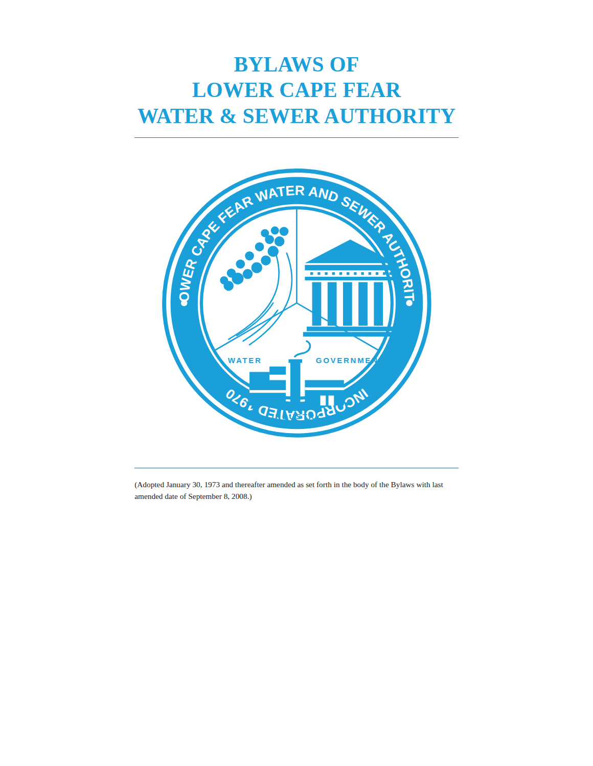BYLAWS OF
LOWER CAPE FEAR
WATER & SEWER AUTHORITY
LOWER CAPE FEAR WATER AND SEWER AUTHORITY INCORPORATED 1970 WATER GOVERNMENT INDUSTRY
(Adopted January 30, 1973 and thereafter amended as set forth in the body of the Bylaws with last amended date of September 8, 2008.)